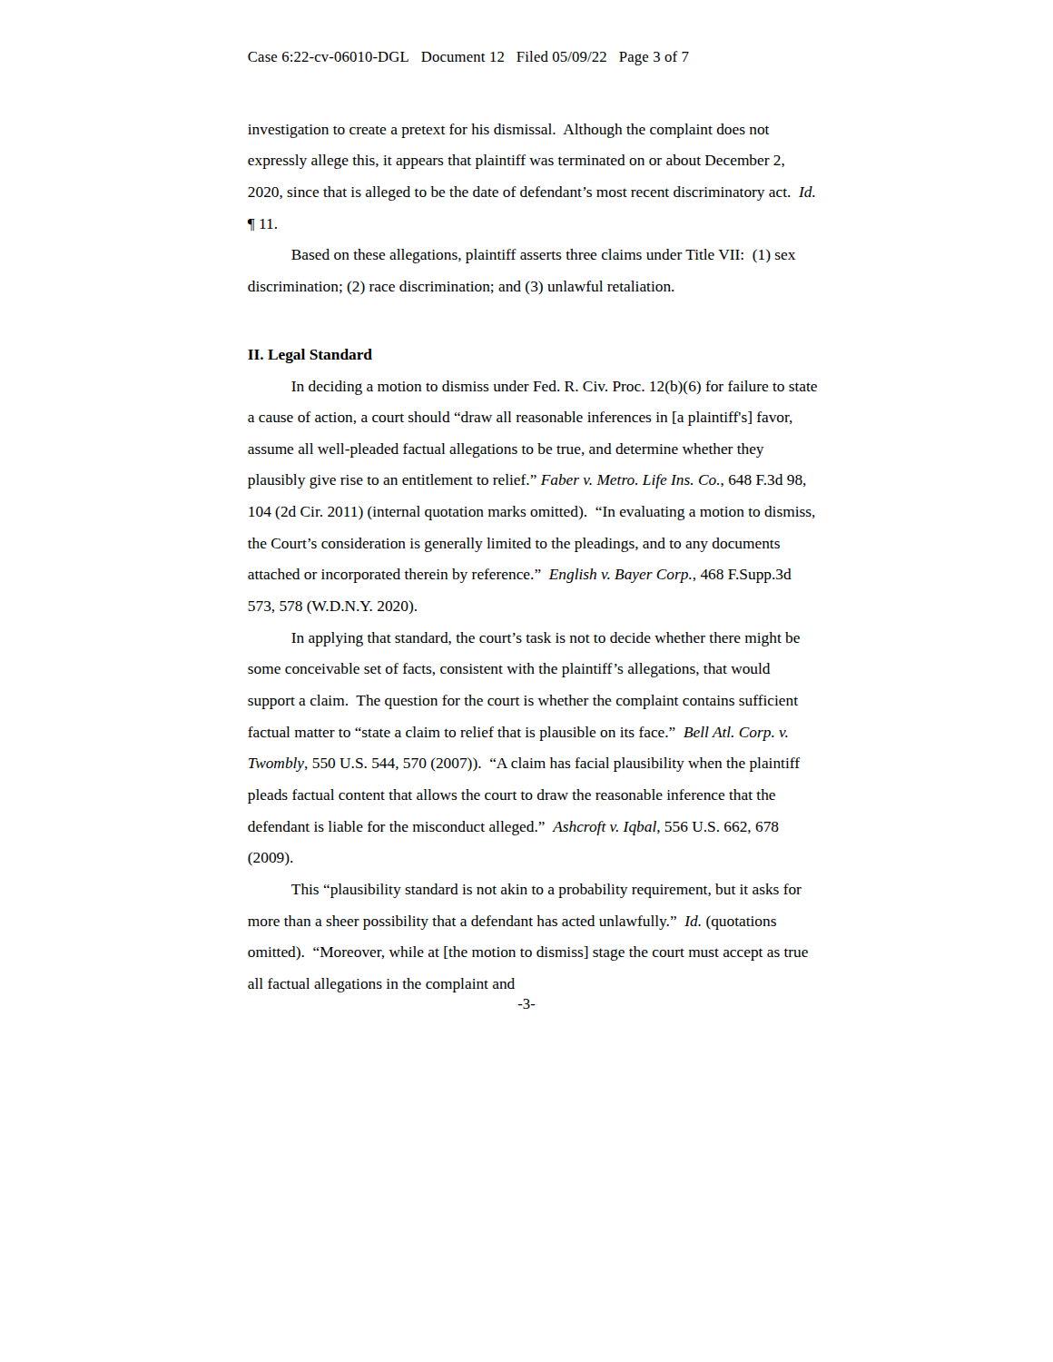Case 6:22-cv-06010-DGL Document 12 Filed 05/09/22 Page 3 of 7
investigation to create a pretext for his dismissal. Although the complaint does not expressly allege this, it appears that plaintiff was terminated on or about December 2, 2020, since that is alleged to be the date of defendant’s most recent discriminatory act. Id. ¶ 11.
Based on these allegations, plaintiff asserts three claims under Title VII: (1) sex discrimination; (2) race discrimination; and (3) unlawful retaliation.
II. Legal Standard
In deciding a motion to dismiss under Fed. R. Civ. Proc. 12(b)(6) for failure to state a cause of action, a court should “draw all reasonable inferences in [a plaintiff's] favor, assume all well-pleaded factual allegations to be true, and determine whether they plausibly give rise to an entitlement to relief.” Faber v. Metro. Life Ins. Co., 648 F.3d 98, 104 (2d Cir. 2011) (internal quotation marks omitted). “In evaluating a motion to dismiss, the Court’s consideration is generally limited to the pleadings, and to any documents attached or incorporated therein by reference.” English v. Bayer Corp., 468 F.Supp.3d 573, 578 (W.D.N.Y. 2020).
In applying that standard, the court’s task is not to decide whether there might be some conceivable set of facts, consistent with the plaintiff’s allegations, that would support a claim. The question for the court is whether the complaint contains sufficient factual matter to “state a claim to relief that is plausible on its face.” Bell Atl. Corp. v. Twombly, 550 U.S. 544, 570 (2007)). “A claim has facial plausibility when the plaintiff pleads factual content that allows the court to draw the reasonable inference that the defendant is liable for the misconduct alleged.” Ashcroft v. Iqbal, 556 U.S. 662, 678 (2009).
This “plausibility standard is not akin to a probability requirement, but it asks for more than a sheer possibility that a defendant has acted unlawfully.” Id. (quotations omitted). “Moreover, while at [the motion to dismiss] stage the court must accept as true all factual allegations in the complaint and
-3-